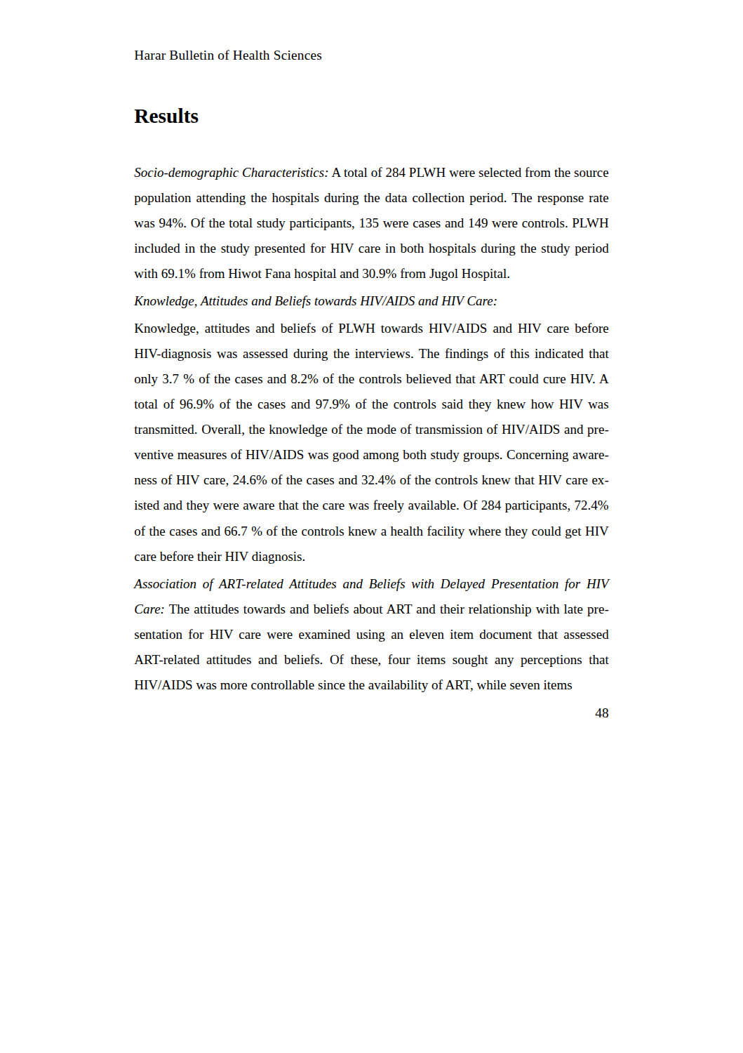Harar Bulletin of Health Sciences
Results
Socio-demographic Characteristics: A total of 284 PLWH were selected from the source population attending the hospitals during the data collection period. The response rate was 94%. Of the total study participants, 135 were cases and 149 were controls. PLWH included in the study presented for HIV care in both hospitals during the study period with 69.1% from Hiwot Fana hospital and 30.9% from Jugol Hospital.
Knowledge, Attitudes and Beliefs towards HIV/AIDS and HIV Care:
Knowledge, attitudes and beliefs of PLWH towards HIV/AIDS and HIV care before HIV-diagnosis was assessed during the interviews. The findings of this indicated that only 3.7 % of the cases and 8.2% of the controls believed that ART could cure HIV. A total of 96.9% of the cases and 97.9% of the controls said they knew how HIV was transmitted. Overall, the knowledge of the mode of transmission of HIV/AIDS and preventive measures of HIV/AIDS was good among both study groups. Concerning awareness of HIV care, 24.6% of the cases and 32.4% of the controls knew that HIV care existed and they were aware that the care was freely available. Of 284 participants, 72.4% of the cases and 66.7 % of the controls knew a health facility where they could get HIV care before their HIV diagnosis.
Association of ART-related Attitudes and Beliefs with Delayed Presentation for HIV Care: The attitudes towards and beliefs about ART and their relationship with late presentation for HIV care were examined using an eleven item document that assessed ART-related attitudes and beliefs. Of these, four items sought any perceptions that HIV/AIDS was more controllable since the availability of ART, while seven items
48